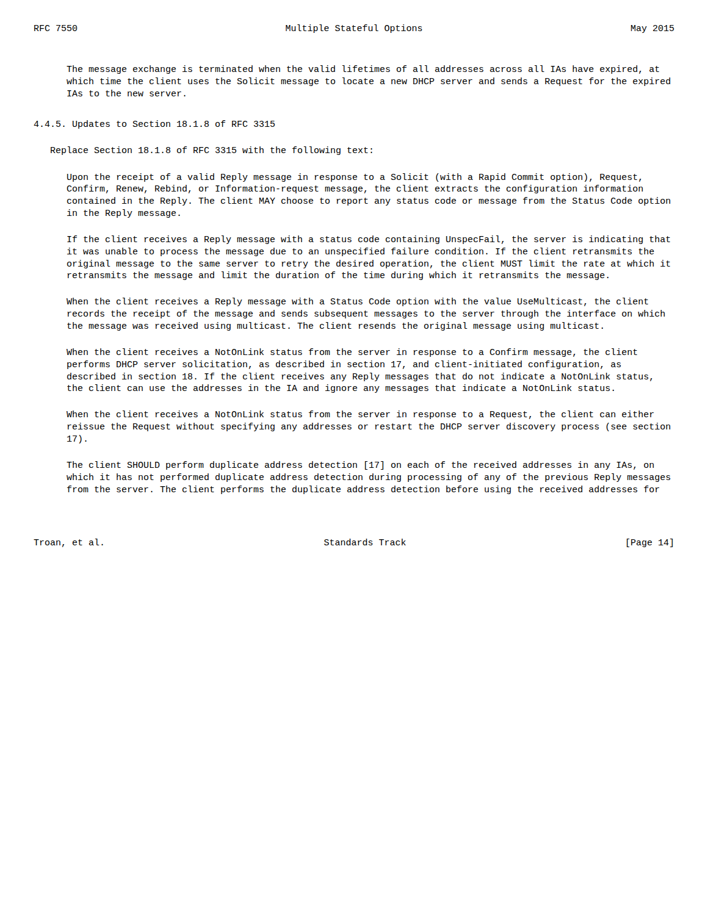RFC 7550 Multiple Stateful Options May 2015
The message exchange is terminated when the valid lifetimes of all addresses across all IAs have expired, at which time the client uses the Solicit message to locate a new DHCP server and sends a Request for the expired IAs to the new server.
4.4.5. Updates to Section 18.1.8 of RFC 3315
Replace Section 18.1.8 of RFC 3315 with the following text:
Upon the receipt of a valid Reply message in response to a Solicit (with a Rapid Commit option), Request, Confirm, Renew, Rebind, or Information-request message, the client extracts the configuration information contained in the Reply. The client MAY choose to report any status code or message from the Status Code option in the Reply message.
If the client receives a Reply message with a status code containing UnspecFail, the server is indicating that it was unable to process the message due to an unspecified failure condition. If the client retransmits the original message to the same server to retry the desired operation, the client MUST limit the rate at which it retransmits the message and limit the duration of the time during which it retransmits the message.
When the client receives a Reply message with a Status Code option with the value UseMulticast, the client records the receipt of the message and sends subsequent messages to the server through the interface on which the message was received using multicast. The client resends the original message using multicast.
When the client receives a NotOnLink status from the server in response to a Confirm message, the client performs DHCP server solicitation, as described in section 17, and client-initiated configuration, as described in section 18. If the client receives any Reply messages that do not indicate a NotOnLink status, the client can use the addresses in the IA and ignore any messages that indicate a NotOnLink status.
When the client receives a NotOnLink status from the server in response to a Request, the client can either reissue the Request without specifying any addresses or restart the DHCP server discovery process (see section 17).
The client SHOULD perform duplicate address detection [17] on each of the received addresses in any IAs, on which it has not performed duplicate address detection during processing of any of the previous Reply messages from the server. The client performs the duplicate address detection before using the received addresses for
Troan, et al. Standards Track [Page 14]